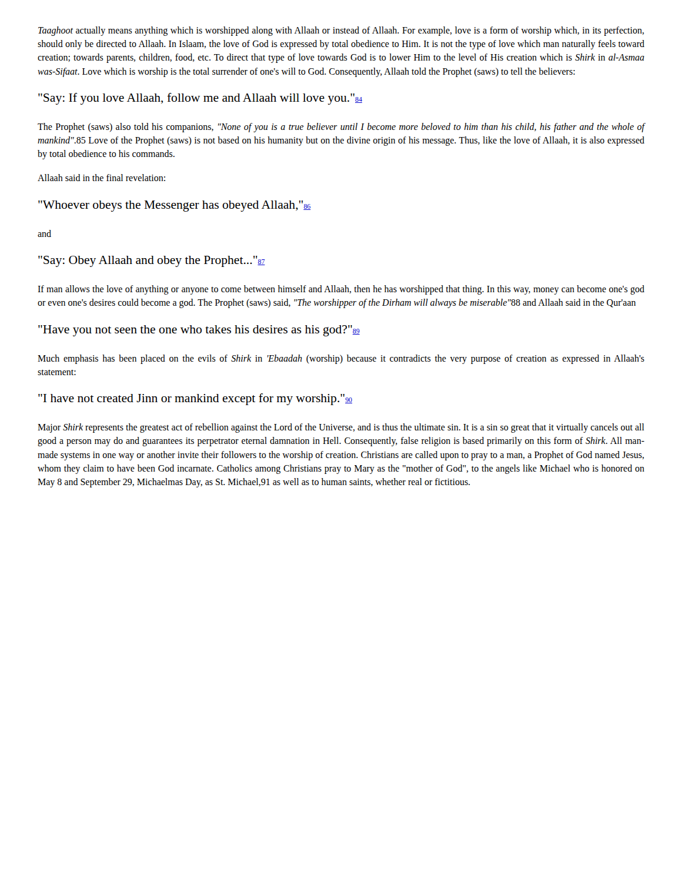Taaghoot actually means anything which is worshipped along with Allaah or instead of Allaah. For example, love is a form of worship which, in its perfection, should only be directed to Allaah. In Islaam, the love of God is expressed by total obedience to Him. It is not the type of love which man naturally feels toward creation; towards parents, children, food, etc. To direct that type of love towards God is to lower Him to the level of His creation which is Shirk in al-Asmaa was-Sifaat. Love which is worship is the total surrender of one's will to God. Consequently, Allaah told the Prophet (saws) to tell the believers:
"Say: If you love Allaah, follow me and Allaah will love you."84
The Prophet (saws) also told his companions, "None of you is a true believer until I become more beloved to him than his child, his father and the whole of mankind".85 Love of the Prophet (saws) is not based on his humanity but on the divine origin of his message. Thus, like the love of Allaah, it is also expressed by total obedience to his commands.
Allaah said in the final revelation:
"Whoever obeys the Messenger has obeyed Allaah,"86
and
"Say: Obey Allaah and obey the Prophet..."87
If man allows the love of anything or anyone to come between himself and Allaah, then he has worshipped that thing. In this way, money can become one's god or even one's desires could become a god. The Prophet (saws) said, "The worshipper of the Dirham will always be miserable"88 and Allaah said in the Qur'aan
"Have you not seen the one who takes his desires as his god?"89
Much emphasis has been placed on the evils of Shirk in 'Ebaadah (worship) because it contradicts the very purpose of creation as expressed in Allaah's statement:
"I have not created Jinn or mankind except for my worship."90
Major Shirk represents the greatest act of rebellion against the Lord of the Universe, and is thus the ultimate sin. It is a sin so great that it virtually cancels out all good a person may do and guarantees its perpetrator eternal damnation in Hell. Consequently, false religion is based primarily on this form of Shirk. All man-made systems in one way or another invite their followers to the worship of creation. Christians are called upon to pray to a man, a Prophet of God named Jesus, whom they claim to have been God incarnate. Catholics among Christians pray to Mary as the "mother of God", to the angels like Michael who is honored on May 8 and September 29, Michaelmas Day, as St. Michael,91 as well as to human saints, whether real or fictitious.